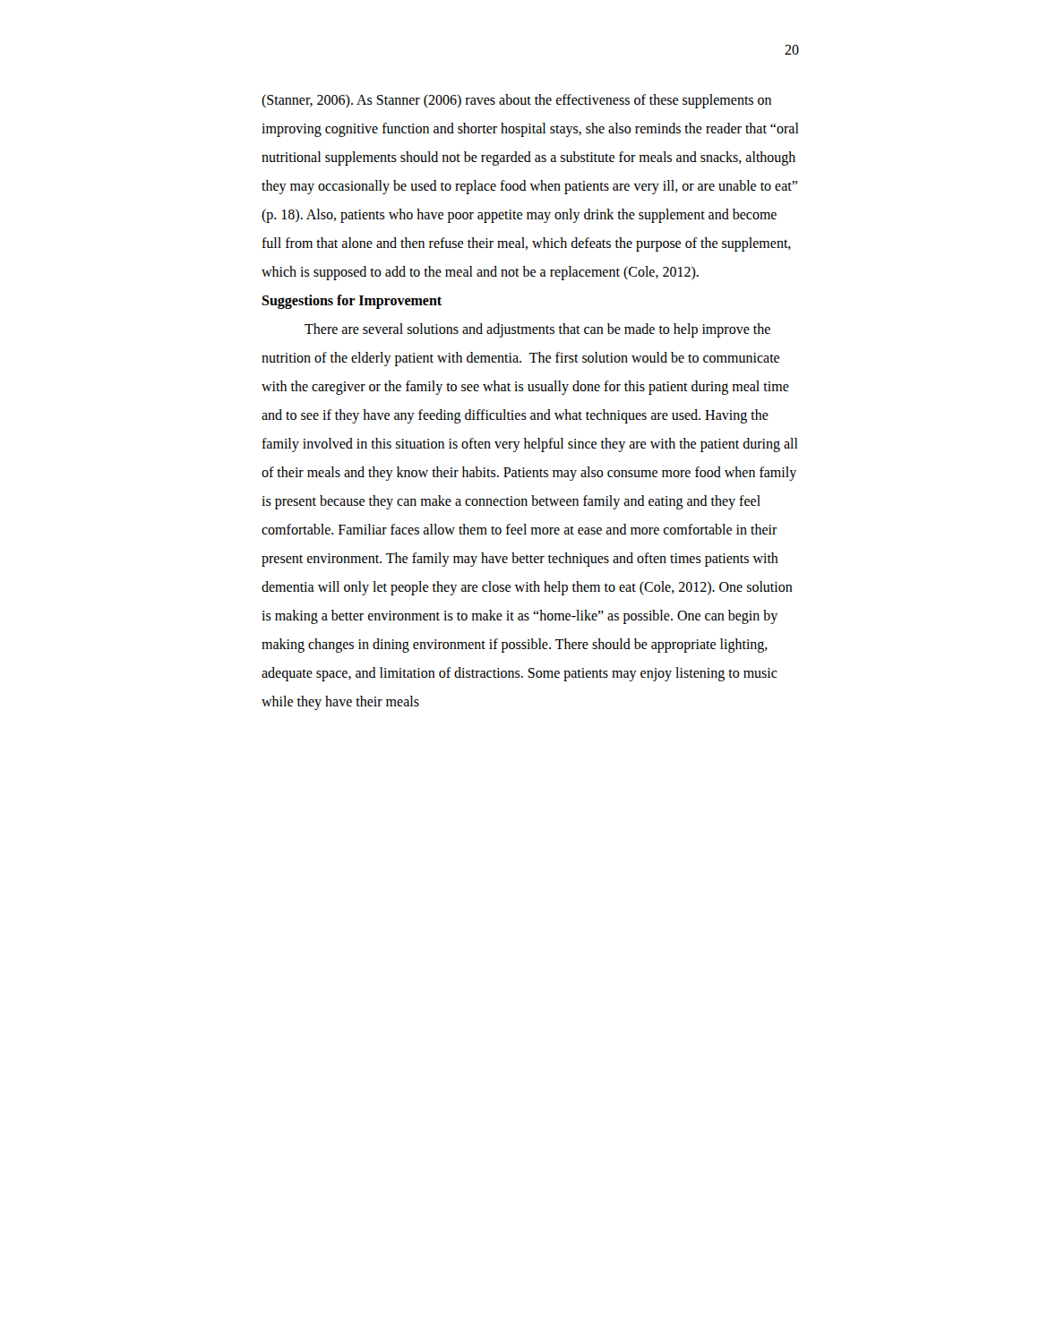20
(Stanner, 2006). As Stanner (2006) raves about the effectiveness of these supplements on improving cognitive function and shorter hospital stays, she also reminds the reader that “oral nutritional supplements should not be regarded as a substitute for meals and snacks, although they may occasionally be used to replace food when patients are very ill, or are unable to eat” (p. 18). Also, patients who have poor appetite may only drink the supplement and become full from that alone and then refuse their meal, which defeats the purpose of the supplement, which is supposed to add to the meal and not be a replacement (Cole, 2012).
Suggestions for Improvement
There are several solutions and adjustments that can be made to help improve the nutrition of the elderly patient with dementia. The first solution would be to communicate with the caregiver or the family to see what is usually done for this patient during meal time and to see if they have any feeding difficulties and what techniques are used. Having the family involved in this situation is often very helpful since they are with the patient during all of their meals and they know their habits. Patients may also consume more food when family is present because they can make a connection between family and eating and they feel comfortable. Familiar faces allow them to feel more at ease and more comfortable in their present environment. The family may have better techniques and often times patients with dementia will only let people they are close with help them to eat (Cole, 2012). One solution is making a better environment is to make it as “home-like” as possible. One can begin by making changes in dining environment if possible. There should be appropriate lighting, adequate space, and limitation of distractions. Some patients may enjoy listening to music while they have their meals